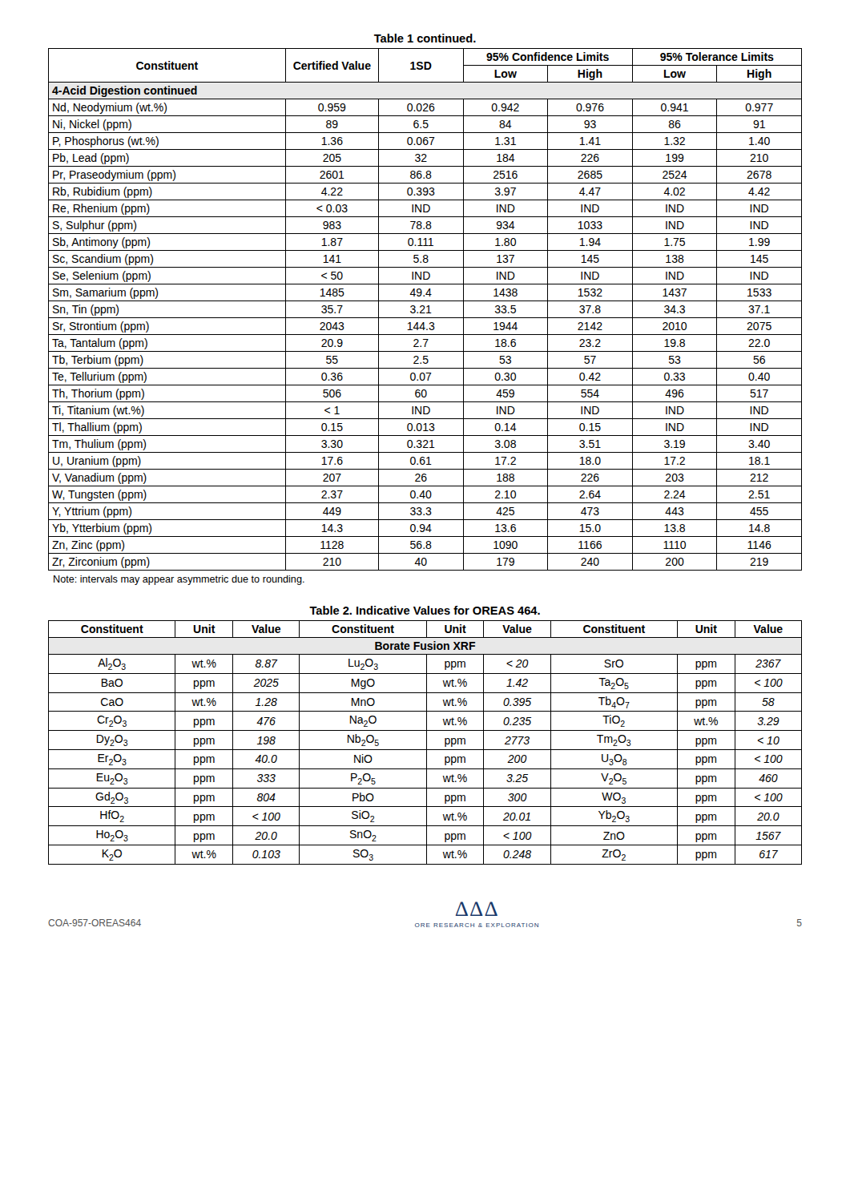Table 1 continued.
| Constituent | Certified Value | 1SD | 95% Confidence Limits | 95% Tolerance Limits |
| --- | --- | --- | --- | --- |
| Low | High | Low | High |
| 4-Acid Digestion continued |
| Nd, Neodymium (wt.%) | 0.959 | 0.026 | 0.942 | 0.976 | 0.941 | 0.977 |
| Ni, Nickel (ppm) | 89 | 6.5 | 84 | 93 | 86 | 91 |
| P, Phosphorus (wt.%) | 1.36 | 0.067 | 1.31 | 1.41 | 1.32 | 1.40 |
| Pb, Lead (ppm) | 205 | 32 | 184 | 226 | 199 | 210 |
| Pr, Praseodymium (ppm) | 2601 | 86.8 | 2516 | 2685 | 2524 | 2678 |
| Rb, Rubidium (ppm) | 4.22 | 0.393 | 3.97 | 4.47 | 4.02 | 4.42 |
| Re, Rhenium (ppm) | < 0.03 | IND | IND | IND | IND | IND |
| S, Sulphur (ppm) | 983 | 78.8 | 934 | 1033 | IND | IND |
| Sb, Antimony (ppm) | 1.87 | 0.111 | 1.80 | 1.94 | 1.75 | 1.99 |
| Sc, Scandium (ppm) | 141 | 5.8 | 137 | 145 | 138 | 145 |
| Se, Selenium (ppm) | < 50 | IND | IND | IND | IND | IND |
| Sm, Samarium (ppm) | 1485 | 49.4 | 1438 | 1532 | 1437 | 1533 |
| Sn, Tin (ppm) | 35.7 | 3.21 | 33.5 | 37.8 | 34.3 | 37.1 |
| Sr, Strontium (ppm) | 2043 | 144.3 | 1944 | 2142 | 2010 | 2075 |
| Ta, Tantalum (ppm) | 20.9 | 2.7 | 18.6 | 23.2 | 19.8 | 22.0 |
| Tb, Terbium (ppm) | 55 | 2.5 | 53 | 57 | 53 | 56 |
| Te, Tellurium (ppm) | 0.36 | 0.07 | 0.30 | 0.42 | 0.33 | 0.40 |
| Th, Thorium (ppm) | 506 | 60 | 459 | 554 | 496 | 517 |
| Ti, Titanium (wt.%) | < 1 | IND | IND | IND | IND | IND |
| Tl, Thallium (ppm) | 0.15 | 0.013 | 0.14 | 0.15 | IND | IND |
| Tm, Thulium (ppm) | 3.30 | 0.321 | 3.08 | 3.51 | 3.19 | 3.40 |
| U, Uranium (ppm) | 17.6 | 0.61 | 17.2 | 18.0 | 17.2 | 18.1 |
| V, Vanadium (ppm) | 207 | 26 | 188 | 226 | 203 | 212 |
| W, Tungsten (ppm) | 2.37 | 0.40 | 2.10 | 2.64 | 2.24 | 2.51 |
| Y, Yttrium (ppm) | 449 | 33.3 | 425 | 473 | 443 | 455 |
| Yb, Ytterbium (ppm) | 14.3 | 0.94 | 13.6 | 15.0 | 13.8 | 14.8 |
| Zn, Zinc (ppm) | 1128 | 56.8 | 1090 | 1166 | 1110 | 1146 |
| Zr, Zirconium (ppm) | 210 | 40 | 179 | 240 | 200 | 219 |
Note: intervals may appear asymmetric due to rounding.
Table 2. Indicative Values for OREAS 464.
| Constituent | Unit | Value | Constituent | Unit | Value | Constituent | Unit | Value |
| --- | --- | --- | --- | --- | --- | --- | --- | --- |
| Borate Fusion XRF |
| Al 2 O 3 | wt.% | 8.87 | Lu 2 O 3 | ppm | < 20 | SrO | ppm | 2367 |
| BaO | ppm | 2025 | MgO | wt.% | 1.42 | Ta 2 O 5 | ppm | < 100 |
| CaO | wt.% | 1.28 | MnO | wt.% | 0.395 | Tb 4 O 7 | ppm | 58 |
| Cr 2 O 3 | ppm | 476 | Na 2 O | wt.% | 0.235 | TiO 2 | wt.% | 3.29 |
| Dy 2 O 3 | ppm | 198 | Nb 2 O 5 | ppm | 2773 | Tm 2 O 3 | ppm | < 10 |
| Er 2 O 3 | ppm | 40.0 | NiO | ppm | 200 | U 3 O 8 | ppm | < 100 |
| Eu 2 O 3 | ppm | 333 | P 2 O 5 | wt.% | 3.25 | V 2 O 5 | ppm | 460 |
| Gd 2 O 3 | ppm | 804 | PbO | ppm | 300 | WO 3 | ppm | < 100 |
| HfO 2 | ppm | < 100 | SiO 2 | wt.% | 20.01 | Yb 2 O 3 | ppm | 20.0 |
| Ho 2 O 3 | ppm | 20.0 | SnO 2 | ppm | < 100 | ZnO | ppm | 1567 |
| K 2 O | wt.% | 0.103 | SO 3 | wt.% | 0.248 | ZrO 2 | ppm | 617 |
COA-957-OREAS464
∆∆∆
ORE RESEARCH & EXPLORATION
5